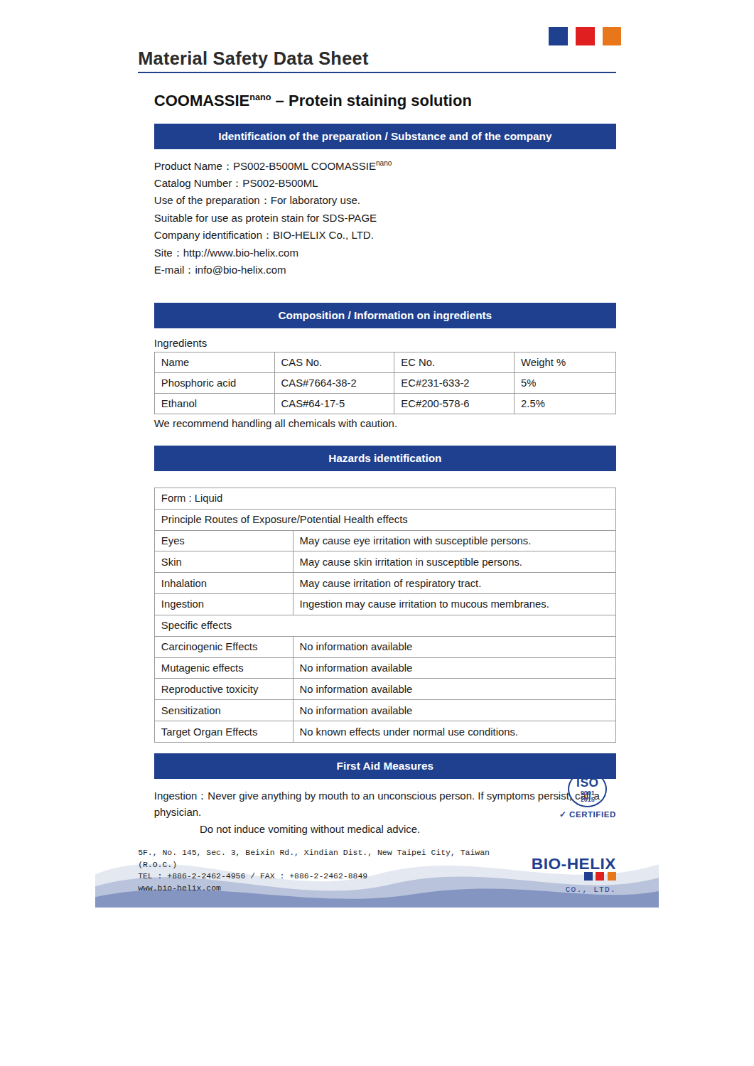Material Safety Data Sheet
COOMASSIEnano – Protein staining solution
Identification of the preparation / Substance and of the company
Product Name：PS002-B500ML COOMASSIEnano
Catalog Number：PS002-B500ML
Use of the preparation：For laboratory use.
Suitable for use as protein stain for SDS-PAGE
Company identification：BIO-HELIX Co., LTD.
Site：http://www.bio-helix.com
E-mail：info@bio-helix.com
Composition / Information on ingredients
Ingredients
| Name | CAS No. | EC No. | Weight % |
| --- | --- | --- | --- |
| Phosphoric acid | CAS#7664-38-2 | EC#231-633-2 | 5% |
| Ethanol | CAS#64-17-5 | EC#200-578-6 | 2.5% |
We recommend handling all chemicals with caution.
Hazards identification
| Form : Liquid |
| Principle Routes of Exposure/Potential Health effects |
| Eyes | May cause eye irritation with susceptible persons. |
| Skin | May cause skin irritation in susceptible persons. |
| Inhalation | May cause irritation of respiratory tract. |
| Ingestion | Ingestion may cause irritation to mucous membranes. |
| Specific effects |
| Carcinogenic Effects | No information available |
| Mutagenic effects | No information available |
| Reproductive toxicity | No information available |
| Sensitization | No information available |
| Target Organ Effects | No known effects under normal use conditions. |
First Aid Measures
Ingestion：Never give anything by mouth to an unconscious person. If symptoms persist, call a physician. Do not induce vomiting without medical advice.
ISO9001
2015
✓CERTIFIED
5F., No. 145, Sec. 3, Beixin Rd., Xindian Dist., New Taipei City, Taiwan (R.O.C.) TEL : +886-2-2462-4956 / FAX : +886-2-2462-8849 www.bio-helix.com
BIO-HELIX
CO., LTD.